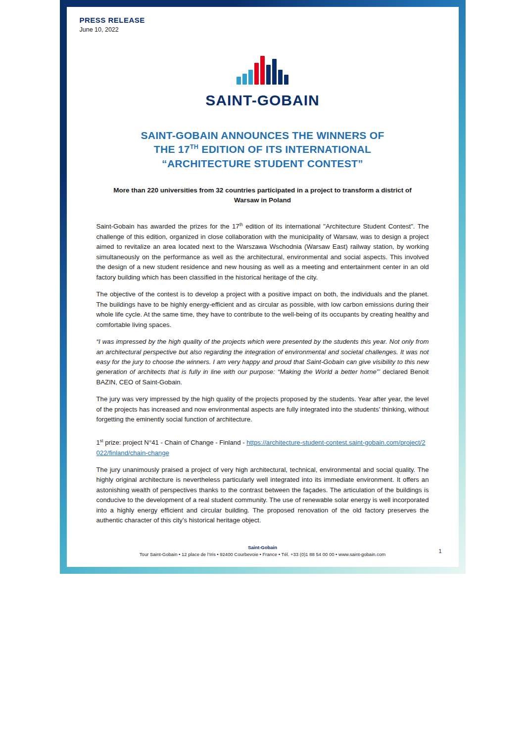PRESS RELEASE
June 10, 2022
SAINT-GOBAIN
SAINT-GOBAIN ANNOUNCES THE WINNERS OF
THE 17TH EDITION OF ITS INTERNATIONAL
“ARCHITECTURE STUDENT CONTEST”
More than 220 universities from 32 countries participated in a project to transform a district of Warsaw in Poland
Saint-Gobain has awarded the prizes for the 17th edition of its international "Architecture Student Contest". The challenge of this edition, organized in close collaboration with the municipality of Warsaw, was to design a project aimed to revitalize an area located next to the Warszawa Wschodnia (Warsaw East) railway station, by working simultaneously on the performance as well as the architectural, environmental and social aspects. This involved the design of a new student residence and new housing as well as a meeting and entertainment center in an old factory building which has been classified in the historical heritage of the city.
The objective of the contest is to develop a project with a positive impact on both, the individuals and the planet. The buildings have to be highly energy-efficient and as circular as possible, with low carbon emissions during their whole life cycle. At the same time, they have to contribute to the well-being of its occupants by creating healthy and comfortable living spaces.
“I was impressed by the high quality of the projects which were presented by the students this year. Not only from an architectural perspective but also regarding the integration of environmental and societal challenges. It was not easy for the jury to choose the winners. I am very happy and proud that Saint-Gobain can give visibility to this new generation of architects that is fully in line with our purpose: “Making the World a better home”’ declared Benoit BAZIN, CEO of Saint-Gobain.
The jury was very impressed by the high quality of the projects proposed by the students. Year after year, the level of the projects has increased and now environmental aspects are fully integrated into the students' thinking, without forgetting the eminently social function of architecture.
1st prize: project N°41 - Chain of Change - Finland - https://architecture-student-contest.saint-gobain.com/project/2022/finland/chain-change
The jury unanimously praised a project of very high architectural, technical, environmental and social quality. The highly original architecture is nevertheless particularly well integrated into its immediate environment. It offers an astonishing wealth of perspectives thanks to the contrast between the façades. The articulation of the buildings is conducive to the development of a real student community. The use of renewable solar energy is well incorporated into a highly energy efficient and circular building. The proposed renovation of the old factory preserves the authentic character of this city's historical heritage object.
Saint-Gobain
Tour Saint-Gobain • 12 place de l’Iris • 92400 Courbevoie • France • Tél. +33 (0)1 88 54 00 00 • www.saint-gobain.com
1